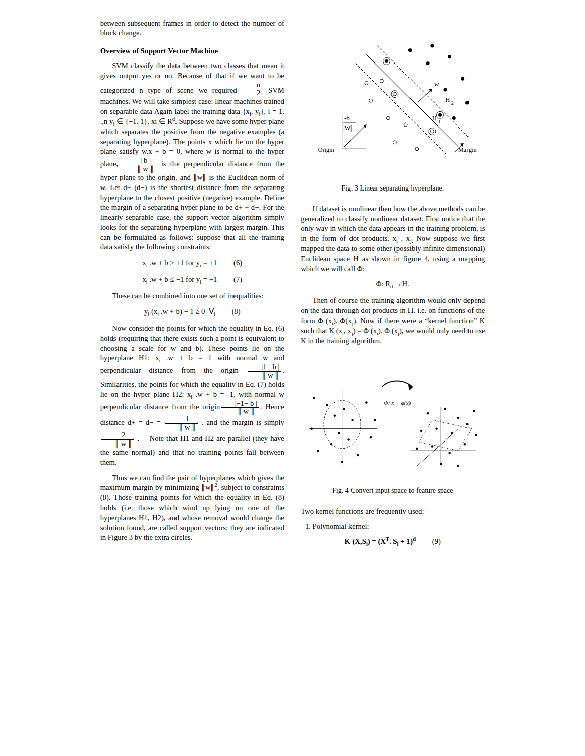between subsequent frames in order to detect the number of block change.
Overview of Support Vector Machine
SVM classify the data between two classes that mean it gives output yes or no. Because of that if we want to be categorized n type of scene we required n 2 SVM machines. We will take simplest case: linear machines trained on separable data Again label the training data {xi, yi}, i = 1, .,n yi ∈ {−1, 1}, xi ∈ Rd. Suppose we have some hyper plane which separates the positive from the negative examples (a separating hyperplane). The points x which lie on the hyper plane satisfy w.x + b = 0, where w is normal to the hyper plane, | b |∥ w ∥ is the perpendicular distance from the hyper plane to the origin, and ∥w∥ is the Euclidean norm of w. Let d+ (d−) is the shortest distance from the separating hyperplane to the closest positive (negative) example. Define the margin of a separating hyper plane to be d+ + d−. For the linearly separable case, the support vector algorithm simply looks for the separating hyperplane with largest margin. This can be formulated as follows: suppose that all the training data satisfy the following constraints:
xi .w + b ≥ +1 for yi = +1 (6)
xi .w + b ≤ −1 for yi = −1 (7)
These can be combined into one set of inequalities:
yi (xi .w + b) − 1 ≥ 0 ∀i (8)
Now consider the points for which the equality in Eq. (6) holds (requiring that there exists such a point is equivalent to choosing a scale for w and b). These points lie on the hyperplane H1: xi .w + b = 1 with normal w and perpendicular distance from the origin |1− b |∥ w ∥. Similarities, the points for which the equality in Eq. (7) holds lie on the hyper plane H2: xi .w + b = -1, with normal w perpendicular distance from the origin|−1− b |∥ w ∥. Hence distance d+ = d− = 1∥ w ∥ . and the margin is simply 2∥ w ∥ . Note that H1 and H2 are parallel (they have the same normal) and that no training points fall between them.
Thus we can find the pair of hyperplanes which gives the maximum margin by minimizing ∥w∥2, subject to constraints (8). Those training points for which the equality in Eq. (8) holds (i.e. those which wind up lying on one of the hyperplanes H1, H2), and whose removal would change the solution found, are called support vectors; they are indicated in Figure 3 by the extra circles.
w H 2 H 1 -b |W| Origin Margin
Fig. 3 Linear separating hyperplane.
If dataset is nonlinear then how the above methods can be generalized to classify nonlinear dataset. First notice that the only way in which the data appears in the training problem, is in the form of dot products, xi . xj. Now suppose we first mapped the data to some other (possibly infinite dimensional) Euclidean space H as shown in figure 4, using a mapping which we will call Φ:
Φ: Rd →H.
Then of course the training algorithm would only depend on the data through dot products in H, i.e. on functions of the form Φ (xi). Φ(xj). Now if there were a “kernel function” K such that K (xi, xj) = Φ (xi). Φ (xj), we would only need to use K in the training algorithm.
Φ: x→ φ(x)
Fig. 4 Convert input space to feature space
Two kernel functions are frequently used:
Polynomial kernel:
K (X,Si) = (XT. Si + 1)d (9)